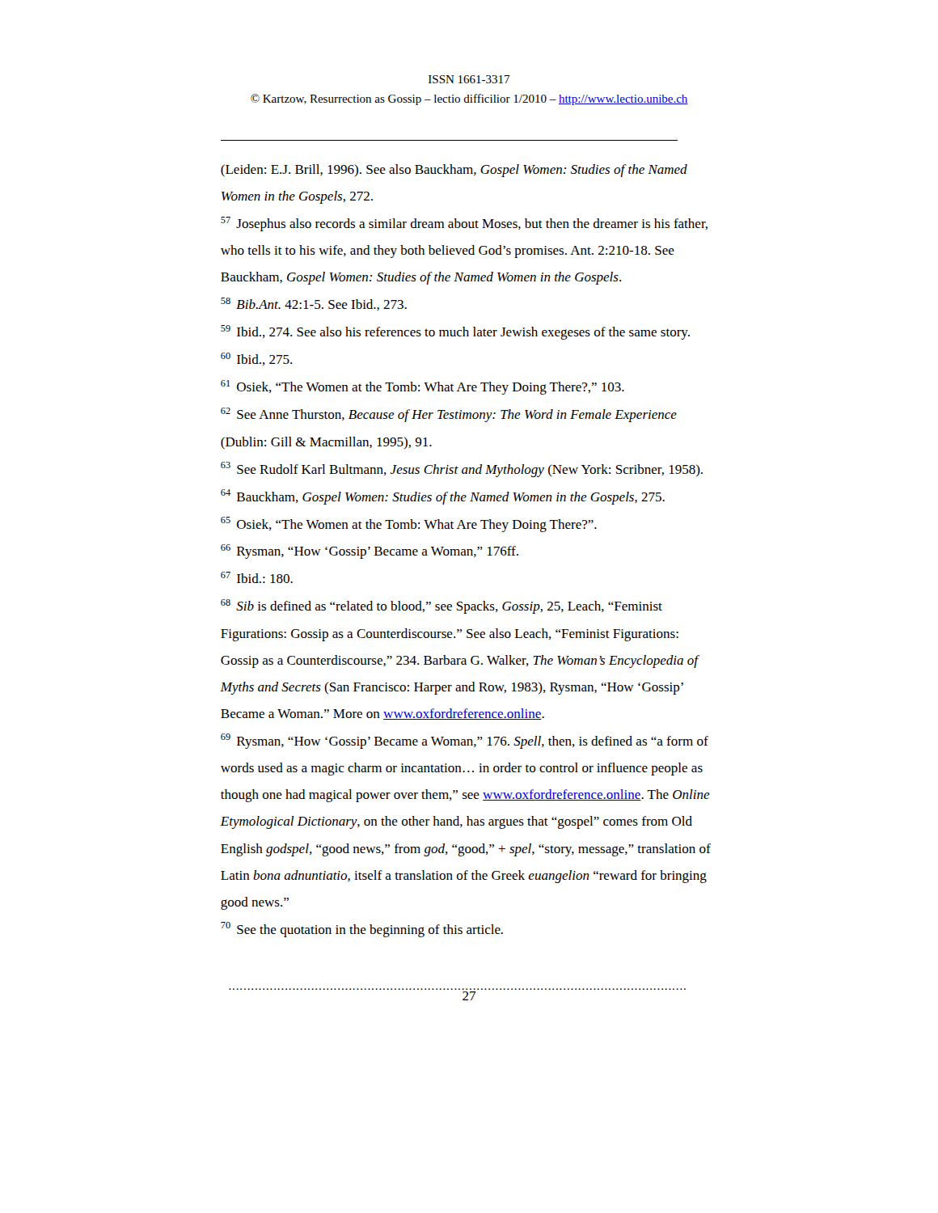ISSN 1661-3317
© Kartzow, Resurrection as Gossip – lectio difficilior 1/2010 – http://www.lectio.unibe.ch
(Leiden: E.J. Brill, 1996). See also Bauckham, Gospel Women: Studies of the Named Women in the Gospels, 272.
57 Josephus also records a similar dream about Moses, but then the dreamer is his father, who tells it to his wife, and they both believed God’s promises. Ant. 2:210-18. See Bauckham, Gospel Women: Studies of the Named Women in the Gospels.
58 Bib.Ant. 42:1-5. See Ibid., 273.
59 Ibid., 274. See also his references to much later Jewish exegeses of the same story.
60 Ibid., 275.
61 Osiek, “The Women at the Tomb: What Are They Doing There?,” 103.
62 See Anne Thurston, Because of Her Testimony: The Word in Female Experience (Dublin: Gill & Macmillan, 1995), 91.
63 See Rudolf Karl Bultmann, Jesus Christ and Mythology (New York: Scribner, 1958).
64 Bauckham, Gospel Women: Studies of the Named Women in the Gospels, 275.
65 Osiek, “The Women at the Tomb: What Are They Doing There?”.
66 Rysman, “How ‘Gossip’ Became a Woman,” 176ff.
67 Ibid.: 180.
68 Sib is defined as “related to blood,” see Spacks, Gossip, 25, Leach, “Feminist Figurations: Gossip as a Counterdiscourse.” See also Leach, “Feminist Figurations: Gossip as a Counterdiscourse,” 234. Barbara G. Walker, The Woman’s Encyclopedia of Myths and Secrets (San Francisco: Harper and Row, 1983), Rysman, “How ‘Gossip’ Became a Woman.” More on www.oxfordreference.online.
69 Rysman, “How ‘Gossip’ Became a Woman,” 176. Spell, then, is defined as “a form of words used as a magic charm or incantation… in order to control or influence people as though one had magical power over them,” see www.oxfordreference.online. The Online Etymological Dictionary, on the other hand, has argues that “gospel” comes from Old English godspel, “good news,” from god, “good,” + spel, “story, message,” translation of Latin bona adnuntiatio, itself a translation of the Greek euangelion “reward for bringing good news.”
70 See the quotation in the beginning of this article.
..........................................................................................................................
27